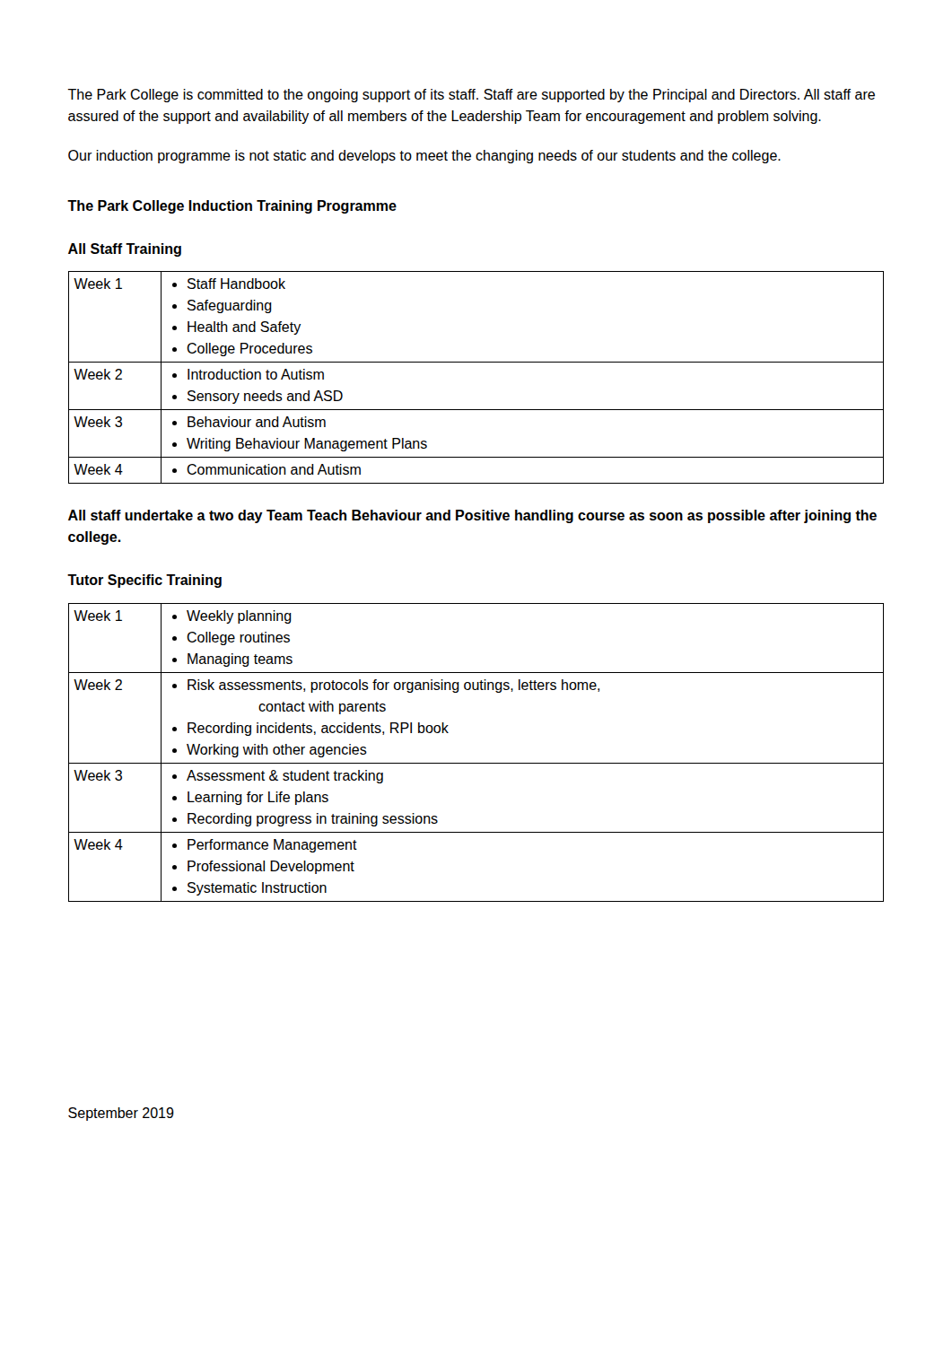The Park College is committed to the ongoing support of its staff. Staff are supported by the Principal and Directors. All staff are assured of the support and availability of all members of the Leadership Team for encouragement and problem solving.
Our induction programme is not static and develops to meet the changing needs of our students and the college.
The Park College Induction Training Programme
All Staff Training
| Week 1 | Staff Handbook Safeguarding Health and Safety College Procedures |
| Week 2 | Introduction to Autism Sensory needs and ASD |
| Week 3 | Behaviour and Autism Writing Behaviour Management Plans |
| Week 4 | Communication and Autism |
All staff undertake a two day Team Teach Behaviour and Positive handling course as soon as possible after joining the college.
Tutor Specific Training
| Week 1 | Weekly planning College routines Managing teams |
| Week 2 | Risk assessments, protocols for organising outings, letters home, contact with parents Recording incidents, accidents, RPI book Working with other agencies |
| Week 3 | Assessment & student tracking Learning for Life plans Recording progress in training sessions |
| Week 4 | Performance Management Professional Development Systematic Instruction |
September 2019